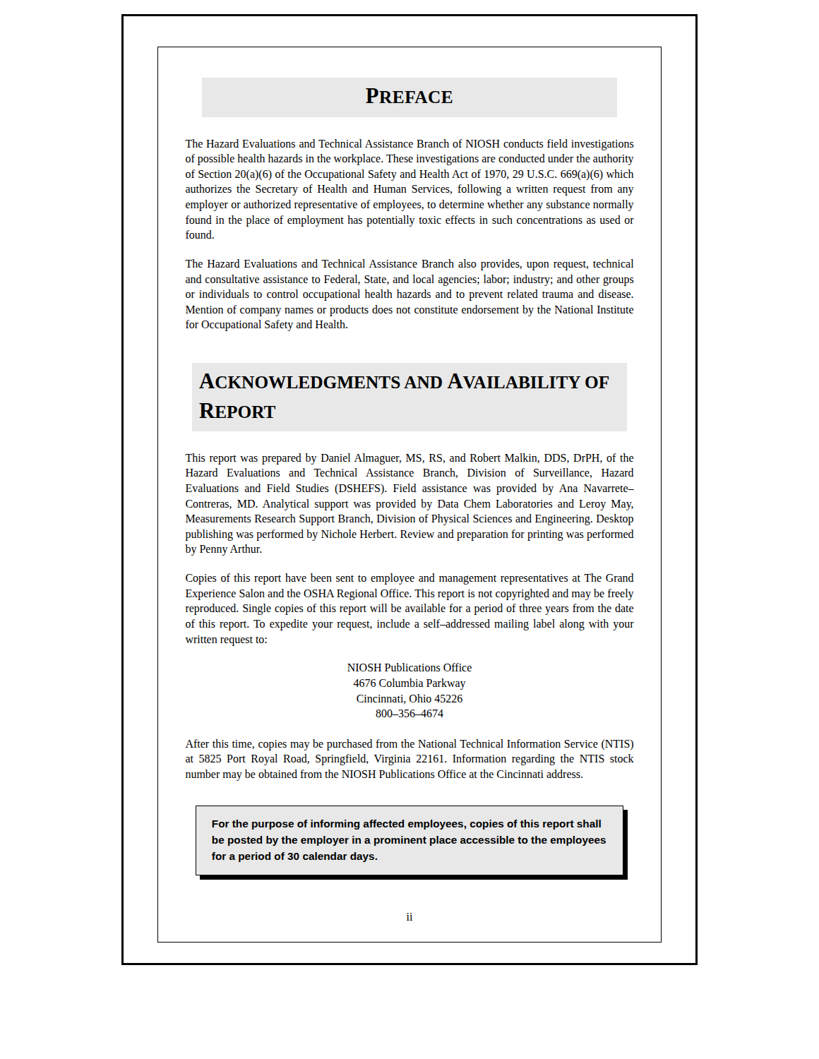PREFACE
The Hazard Evaluations and Technical Assistance Branch of NIOSH conducts field investigations of possible health hazards in the workplace. These investigations are conducted under the authority of Section 20(a)(6) of the Occupational Safety and Health Act of 1970, 29 U.S.C. 669(a)(6) which authorizes the Secretary of Health and Human Services, following a written request from any employer or authorized representative of employees, to determine whether any substance normally found in the place of employment has potentially toxic effects in such concentrations as used or found.
The Hazard Evaluations and Technical Assistance Branch also provides, upon request, technical and consultative assistance to Federal, State, and local agencies; labor; industry; and other groups or individuals to control occupational health hazards and to prevent related trauma and disease. Mention of company names or products does not constitute endorsement by the National Institute for Occupational Safety and Health.
ACKNOWLEDGMENTS AND AVAILABILITY OF REPORT
This report was prepared by Daniel Almaguer, MS, RS, and Robert Malkin, DDS, DrPH, of the Hazard Evaluations and Technical Assistance Branch, Division of Surveillance, Hazard Evaluations and Field Studies (DSHEFS). Field assistance was provided by Ana Navarrete–Contreras, MD. Analytical support was provided by Data Chem Laboratories and Leroy May, Measurements Research Support Branch, Division of Physical Sciences and Engineering. Desktop publishing was performed by Nichole Herbert. Review and preparation for printing was performed by Penny Arthur.
Copies of this report have been sent to employee and management representatives at The Grand Experience Salon and the OSHA Regional Office. This report is not copyrighted and may be freely reproduced. Single copies of this report will be available for a period of three years from the date of this report. To expedite your request, include a self–addressed mailing label along with your written request to:
NIOSH Publications Office
4676 Columbia Parkway
Cincinnati, Ohio 45226
800–356–4674
After this time, copies may be purchased from the National Technical Information Service (NTIS) at 5825 Port Royal Road, Springfield, Virginia 22161. Information regarding the NTIS stock number may be obtained from the NIOSH Publications Office at the Cincinnati address.
For the purpose of informing affected employees, copies of this report shall be posted by the employer in a prominent place accessible to the employees for a period of 30 calendar days.
ii